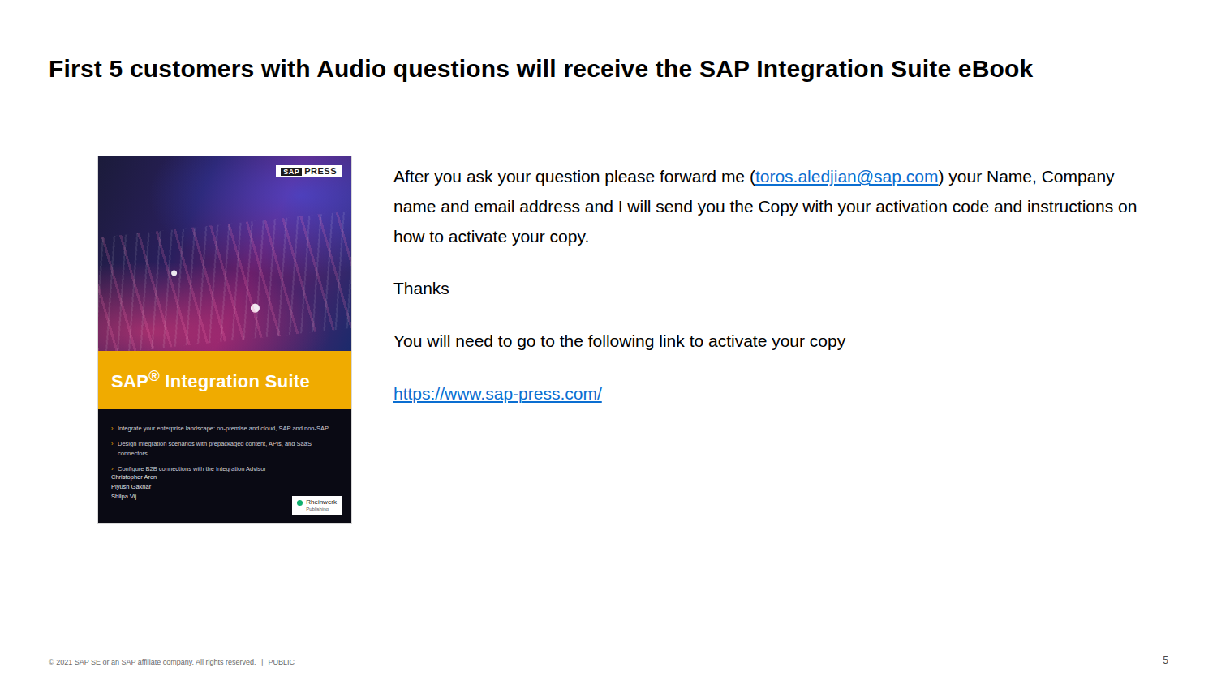First 5 customers with Audio questions will receive the SAP Integration Suite eBook
SAPPRESS
SAP® Integration Suite
Integrate your enterprise landscape: on-premise and cloud, SAP and non-SAP
Design integration scenarios with prepackaged content, APIs, and SaaS connectors
Configure B2B connections with the Integration Advisor
Christopher Aron
Piyush Gakhar
Shilpa Vij
RheinwerkPublishing
After you ask your question please forward me (toros.aledjian@sap.com) your Name, Company name and email address and I will send you the Copy with your activation code and instructions on how to activate your copy.
Thanks
You will need to go to the following link to activate your copy
https://www.sap-press.com/
© 2021 SAP SE or an SAP affiliate company. All rights reserved. ∣ PUBLIC
5